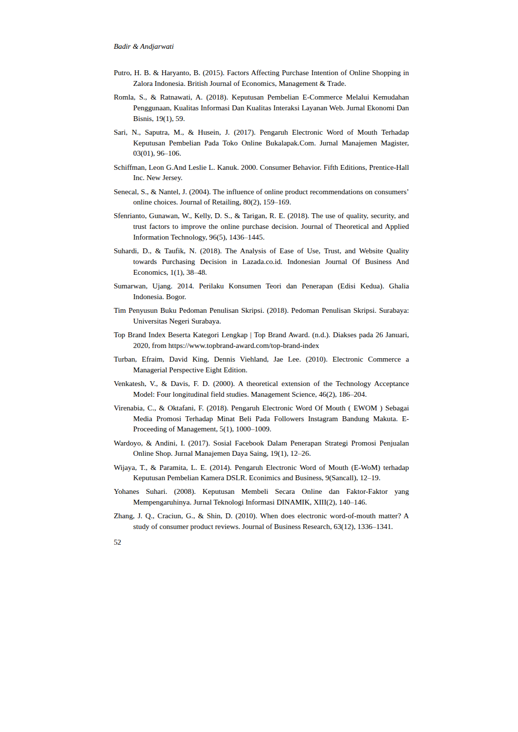Badir & Andjarwati
Putro, H. B. & Haryanto, B. (2015). Factors Affecting Purchase Intention of Online Shopping in Zalora Indonesia. British Journal of Economics, Management & Trade.
Romla, S., & Ratnawati, A. (2018). Keputusan Pembelian E-Commerce Melalui Kemudahan Penggunaan, Kualitas Informasi Dan Kualitas Interaksi Layanan Web. Jurnal Ekonomi Dan Bisnis, 19(1), 59.
Sari, N., Saputra, M., & Husein, J. (2017). Pengaruh Electronic Word of Mouth Terhadap Keputusan Pembelian Pada Toko Online Bukalapak.Com. Jurnal Manajemen Magister, 03(01), 96–106.
Schiffman, Leon G.And Leslie L. Kanuk. 2000. Consumer Behavior. Fifth Editions, Prentice-Hall Inc. New Jersey.
Senecal, S., & Nantel, J. (2004). The influence of online product recommendations on consumers’ online choices. Journal of Retailing, 80(2), 159–169.
Sfenrianto, Gunawan, W., Kelly, D. S., & Tarigan, R. E. (2018). The use of quality, security, and trust factors to improve the online purchase decision. Journal of Theoretical and Applied Information Technology, 96(5), 1436–1445.
Suhardi, D., & Taufik, N. (2018). The Analysis of Ease of Use, Trust, and Website Quality towards Purchasing Decision in Lazada.co.id. Indonesian Journal Of Business And Economics, 1(1), 38–48.
Sumarwan, Ujang. 2014. Perilaku Konsumen Teori dan Penerapan (Edisi Kedua). Ghalia Indonesia. Bogor.
Tim Penyusun Buku Pedoman Penulisan Skripsi. (2018). Pedoman Penulisan Skripsi. Surabaya: Universitas Negeri Surabaya.
Top Brand Index Beserta Kategori Lengkap | Top Brand Award. (n.d.). Diakses pada 26 Januari, 2020, from https://www.topbrand-award.com/top-brand-index
Turban, Efraim, David King, Dennis Viehland, Jae Lee. (2010). Electronic Commerce a Managerial Perspective Eight Edition.
Venkatesh, V., & Davis, F. D. (2000). A theoretical extension of the Technology Acceptance Model: Four longitudinal field studies. Management Science, 46(2), 186–204.
Virenabia, C., & Oktafani, F. (2018). Pengaruh Electronic Word Of Mouth ( EWOM ) Sebagai Media Promosi Terhadap Minat Beli Pada Followers Instagram Bandung Makuta. E-Proceeding of Management, 5(1), 1000–1009.
Wardoyo, & Andini, I. (2017). Sosial Facebook Dalam Penerapan Strategi Promosi Penjualan Online Shop. Jurnal Manajemen Daya Saing, 19(1), 12–26.
Wijaya, T., & Paramita, L. E. (2014). Pengaruh Electronic Word of Mouth (E-WoM) terhadap Keputusan Pembelian Kamera DSLR. Econimics and Business, 9(Sancall), 12–19.
Yohanes Suhari. (2008). Keputusan Membeli Secara Online dan Faktor-Faktor yang Mempengaruhinya. Jurnal Teknologi Informasi DINAMIK, XIII(2), 140–146.
Zhang, J. Q., Craciun, G., & Shin, D. (2010). When does electronic word-of-mouth matter? A study of consumer product reviews. Journal of Business Research, 63(12), 1336–1341.
52